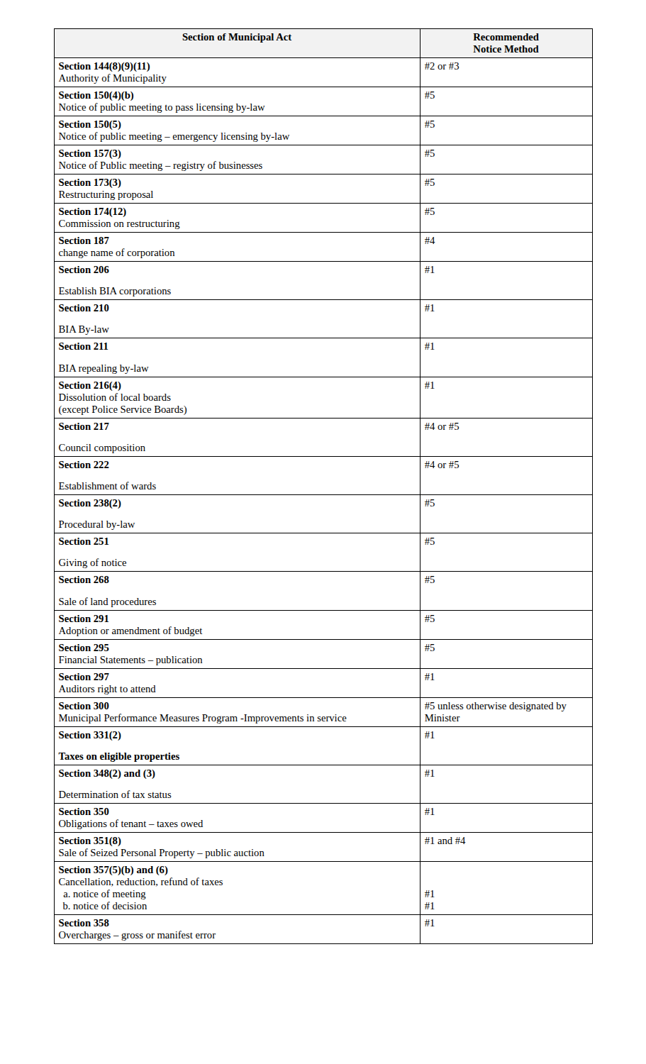| Section of Municipal Act | Recommended Notice Method |
| --- | --- |
| Section 144(8)(9)(11) Authority of Municipality | #2 or #3 |
| Section 150(4)(b) Notice of public meeting to pass licensing by-law | #5 |
| Section 150(5) Notice of public meeting – emergency licensing by-law | #5 |
| Section 157(3) Notice of Public meeting – registry of businesses | #5 |
| Section 173(3) Restructuring proposal | #5 |
| Section 174(12) Commission on restructuring | #5 |
| Section 187 change name of corporation | #4 |
| Section 206 Establish BIA corporations | #1 |
| Section 210 BIA By-law | #1 |
| Section 211 BIA repealing by-law | #1 |
| Section 216(4) Dissolution of local boards (except Police Service Boards) | #1 |
| Section 217 Council composition | #4 or #5 |
| Section 222 Establishment of wards | #4 or #5 |
| Section 238(2) Procedural by-law | #5 |
| Section 251 Giving of notice | #5 |
| Section 268 Sale of land procedures | #5 |
| Section 291 Adoption or amendment of budget | #5 |
| Section 295 Financial Statements – publication | #5 |
| Section 297 Auditors right to attend | #1 |
| Section 300 Municipal Performance Measures Program -Improvements in service | #5 unless otherwise designated by Minister |
| Section 331(2) Taxes on eligible properties | #1 |
| Section 348(2) and (3) Determination of tax status | #1 |
| Section 350 Obligations of tenant – taxes owed | #1 |
| Section 351(8) Sale of Seized Personal Property – public auction | #1 and #4 |
| Section 357(5)(b) and (6) Cancellation, reduction, refund of taxes notice of meeting notice of decision | #1 #1 |
| Section 358 Overcharges – gross or manifest error | #1 |